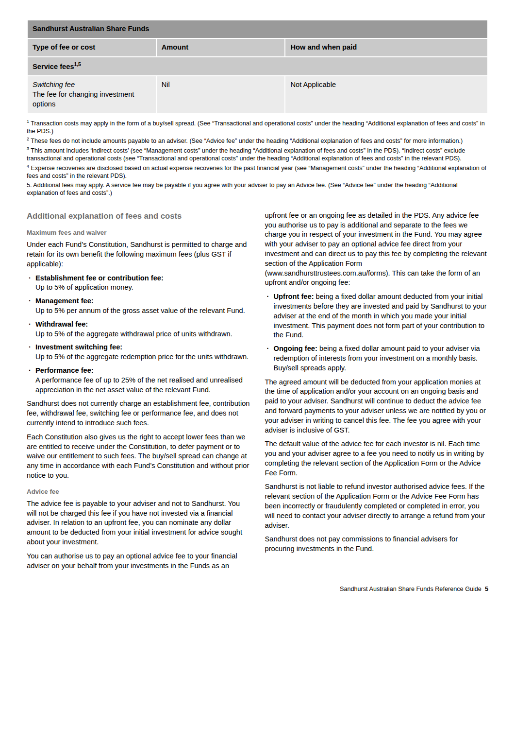| Sandhurst Australian Share Funds |
| Type of fee or cost | Amount | How and when paid |
| Service fees 1,5 |
| Switching fee The fee for changing investment options | Nil | Not Applicable |
1 Transaction costs may apply in the form of a buy/sell spread. (See “Transactional and operational costs” under the heading “Additional explanation of fees and costs” in the PDS.)
2 These fees do not include amounts payable to an adviser. (See “Advice fee” under the heading “Additional explanation of fees and costs” for more information.)
3 This amount includes ‘indirect costs’ (see “Management costs” under the heading “Additional explanation of fees and costs” in the PDS). “Indirect costs” exclude transactional and operational costs (see “Transactional and operational costs” under the heading “Additional explanation of fees and costs” in the relevant PDS).
4 Expense recoveries are disclosed based on actual expense recoveries for the past financial year (see “Management costs” under the heading “Additional explanation of fees and costs” in the relevant PDS).
5. Additional fees may apply. A service fee may be payable if you agree with your adviser to pay an Advice fee. (See “Advice fee” under the heading “Additional explanation of fees and costs”.)
Additional explanation of fees and costs
Maximum fees and waiver
Under each Fund’s Constitution, Sandhurst is permitted to charge and retain for its own benefit the following maximum fees (plus GST if applicable):
Establishment fee or contribution fee: Up to 5% of application money.
Management fee: Up to 5% per annum of the gross asset value of the relevant Fund.
Withdrawal fee: Up to 5% of the aggregate withdrawal price of units withdrawn.
Investment switching fee: Up to 5% of the aggregate redemption price for the units withdrawn.
Performance fee: A performance fee of up to 25% of the net realised and unrealised appreciation in the net asset value of the relevant Fund.
Sandhurst does not currently charge an establishment fee, contribution fee, withdrawal fee, switching fee or performance fee, and does not currently intend to introduce such fees.
Each Constitution also gives us the right to accept lower fees than we are entitled to receive under the Constitution, to defer payment or to waive our entitlement to such fees. The buy/sell spread can change at any time in accordance with each Fund’s Constitution and without prior notice to you.
Advice fee
The advice fee is payable to your adviser and not to Sandhurst. You will not be charged this fee if you have not invested via a financial adviser. In relation to an upfront fee, you can nominate any dollar amount to be deducted from your initial investment for advice sought about your investment.
You can authorise us to pay an optional advice fee to your financial adviser on your behalf from your investments in the Funds as an upfront fee or an ongoing fee as detailed in the PDS. Any advice fee you authorise us to pay is additional and separate to the fees we charge you in respect of your investment in the Fund. You may agree with your adviser to pay an optional advice fee direct from your investment and can direct us to pay this fee by completing the relevant section of the Application Form (www.sandhursttrustees.com.au/forms). This can take the form of an upfront and/or ongoing fee:
Upfront fee: being a fixed dollar amount deducted from your initial investments before they are invested and paid by Sandhurst to your adviser at the end of the month in which you made your initial investment. This payment does not form part of your contribution to the Fund.
Ongoing fee: being a fixed dollar amount paid to your adviser via redemption of interests from your investment on a monthly basis. Buy/sell spreads apply.
The agreed amount will be deducted from your application monies at the time of application and/or your account on an ongoing basis and paid to your adviser. Sandhurst will continue to deduct the advice fee and forward payments to your adviser unless we are notified by you or your adviser in writing to cancel this fee. The fee you agree with your adviser is inclusive of GST.
The default value of the advice fee for each investor is nil. Each time you and your adviser agree to a fee you need to notify us in writing by completing the relevant section of the Application Form or the Advice Fee Form.
Sandhurst is not liable to refund investor authorised advice fees. If the relevant section of the Application Form or the Advice Fee Form has been incorrectly or fraudulently completed or completed in error, you will need to contact your adviser directly to arrange a refund from your adviser.
Sandhurst does not pay commissions to financial advisers for procuring investments in the Fund.
Sandhurst Australian Share Funds Reference Guide 5